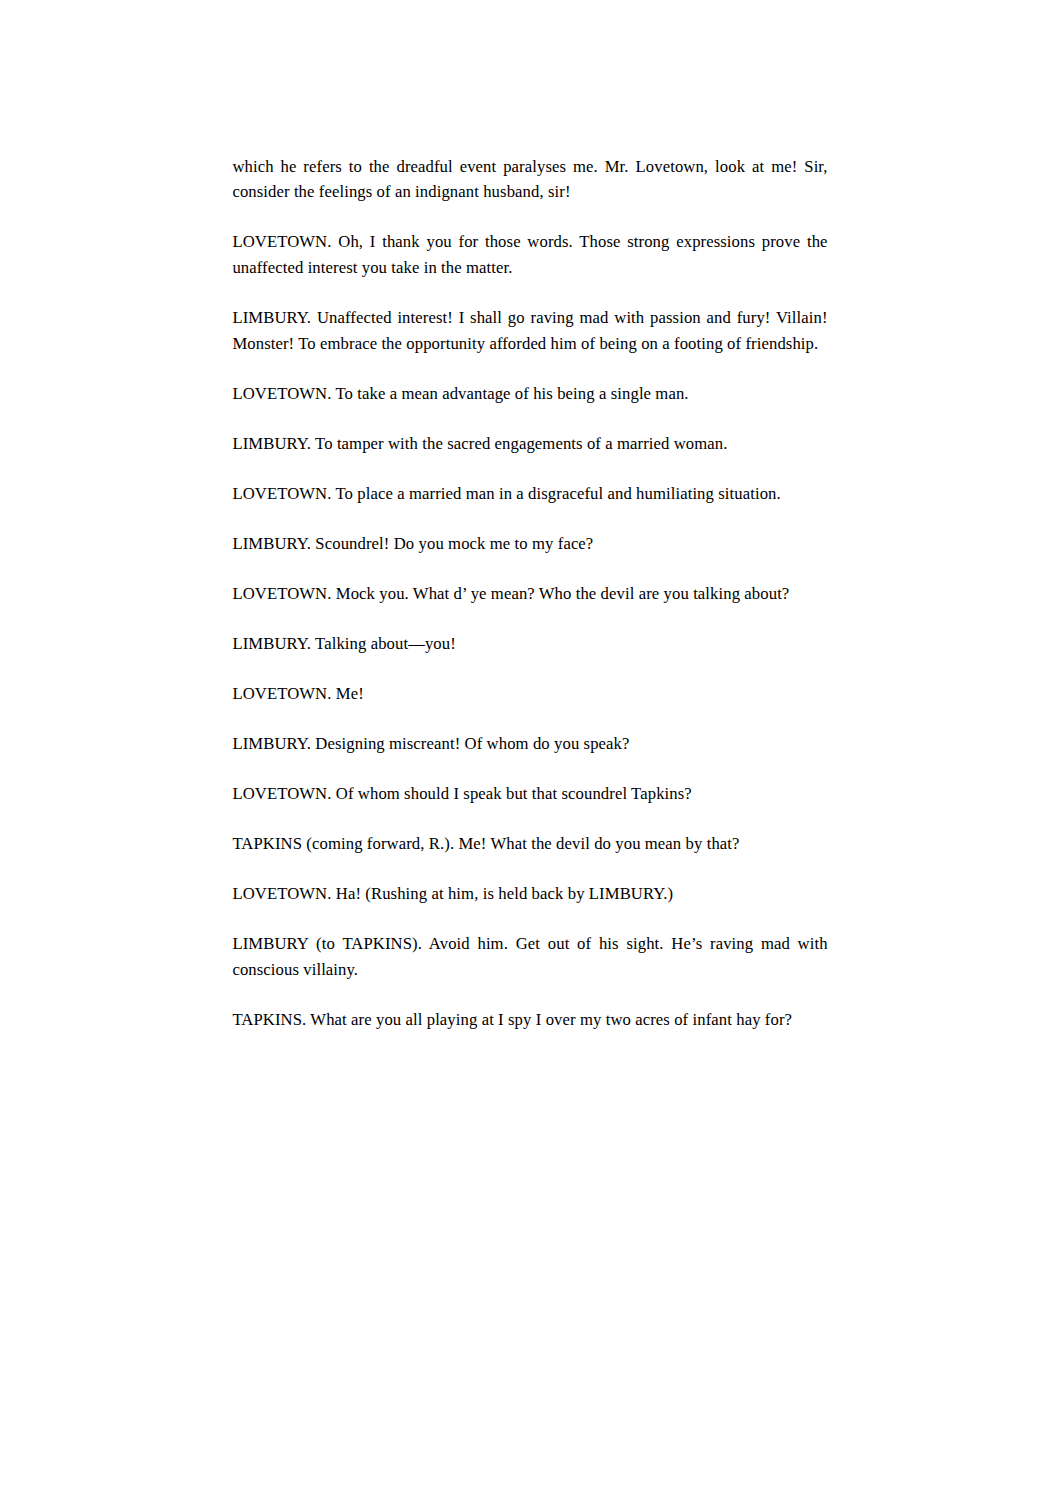which he refers to the dreadful event paralyses me. Mr. Lovetown, look at me! Sir, consider the feelings of an indignant husband, sir!
LOVETOWN. Oh, I thank you for those words. Those strong expressions prove the unaffected interest you take in the matter.
LIMBURY. Unaffected interest! I shall go raving mad with passion and fury! Villain! Monster! To embrace the opportunity afforded him of being on a footing of friendship.
LOVETOWN. To take a mean advantage of his being a single man.
LIMBURY. To tamper with the sacred engagements of a married woman.
LOVETOWN. To place a married man in a disgraceful and humiliating situation.
LIMBURY. Scoundrel! Do you mock me to my face?
LOVETOWN. Mock you. What d’ ye mean? Who the devil are you talking about?
LIMBURY. Talking about—you!
LOVETOWN. Me!
LIMBURY. Designing miscreant! Of whom do you speak?
LOVETOWN. Of whom should I speak but that scoundrel Tapkins?
TAPKINS (coming forward, R.). Me! What the devil do you mean by that?
LOVETOWN. Ha! (Rushing at him, is held back by LIMBURY.)
LIMBURY (to TAPKINS). Avoid him. Get out of his sight. He’s raving mad with conscious villainy.
TAPKINS. What are you all playing at I spy I over my two acres of infant hay for?